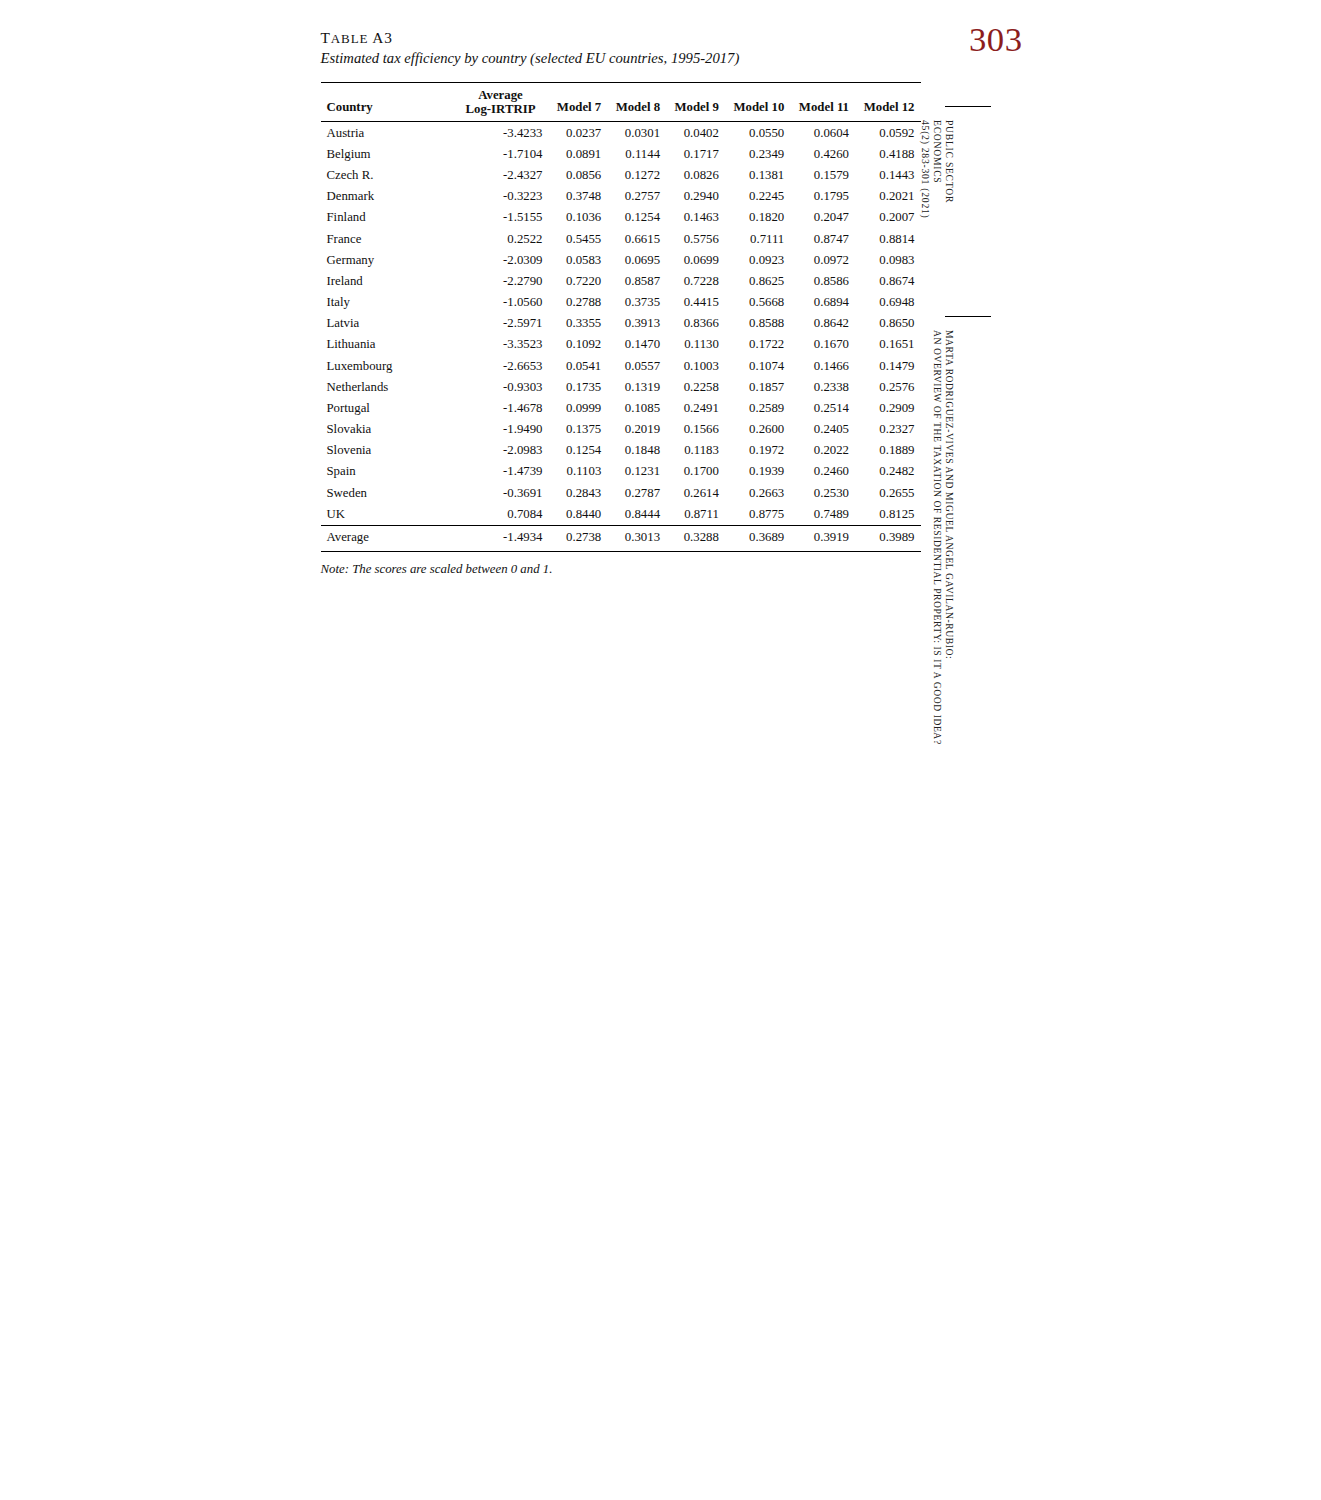303
TABLE A3
Estimated tax efficiency by country (selected EU countries, 1995-2017)
Estimated tax efficiency by country (selected EU countries, 1995-2017)
| Country | Average Log-IRTRIP | Model 7 | Model 8 | Model 9 | Model 10 | Model 11 | Model 12 |
| --- | --- | --- | --- | --- | --- | --- | --- |
| Austria | -3.4233 | 0.0237 | 0.0301 | 0.0402 | 0.0550 | 0.0604 | 0.0592 |
| Belgium | -1.7104 | 0.0891 | 0.1144 | 0.1717 | 0.2349 | 0.4260 | 0.4188 |
| Czech R. | -2.4327 | 0.0856 | 0.1272 | 0.0826 | 0.1381 | 0.1579 | 0.1443 |
| Denmark | -0.3223 | 0.3748 | 0.2757 | 0.2940 | 0.2245 | 0.1795 | 0.2021 |
| Finland | -1.5155 | 0.1036 | 0.1254 | 0.1463 | 0.1820 | 0.2047 | 0.2007 |
| France | 0.2522 | 0.5455 | 0.6615 | 0.5756 | 0.7111 | 0.8747 | 0.8814 |
| Germany | -2.0309 | 0.0583 | 0.0695 | 0.0699 | 0.0923 | 0.0972 | 0.0983 |
| Ireland | -2.2790 | 0.7220 | 0.8587 | 0.7228 | 0.8625 | 0.8586 | 0.8674 |
| Italy | -1.0560 | 0.2788 | 0.3735 | 0.4415 | 0.5668 | 0.6894 | 0.6948 |
| Latvia | -2.5971 | 0.3355 | 0.3913 | 0.8366 | 0.8588 | 0.8642 | 0.8650 |
| Lithuania | -3.3523 | 0.1092 | 0.1470 | 0.1130 | 0.1722 | 0.1670 | 0.1651 |
| Luxembourg | -2.6653 | 0.0541 | 0.0557 | 0.1003 | 0.1074 | 0.1466 | 0.1479 |
| Netherlands | -0.9303 | 0.1735 | 0.1319 | 0.2258 | 0.1857 | 0.2338 | 0.2576 |
| Portugal | -1.4678 | 0.0999 | 0.1085 | 0.2491 | 0.2589 | 0.2514 | 0.2909 |
| Slovakia | -1.9490 | 0.1375 | 0.2019 | 0.1566 | 0.2600 | 0.2405 | 0.2327 |
| Slovenia | -2.0983 | 0.1254 | 0.1848 | 0.1183 | 0.1972 | 0.2022 | 0.1889 |
| Spain | -1.4739 | 0.1103 | 0.1231 | 0.1700 | 0.1939 | 0.2460 | 0.2482 |
| Sweden | -0.3691 | 0.2843 | 0.2787 | 0.2614 | 0.2663 | 0.2530 | 0.2655 |
| UK | 0.7084 | 0.8440 | 0.8444 | 0.8711 | 0.8775 | 0.7489 | 0.8125 |
| Average | -1.4934 | 0.2738 | 0.3013 | 0.3288 | 0.3689 | 0.3919 | 0.3989 |
Note: The scores are scaled between 0 and 1.
PUBLIC SECTOR
ECONOMICS
45(2) 283-301 (2021)
MARTA RODRIGUEZ-VIVES AND MIGUEL ANGEL GAVILAN-RUBIO:
AN OVERVIEW OF THE TAXATION OF RESIDENTIAL PROPERTY: IS IT A GOOD IDEA?